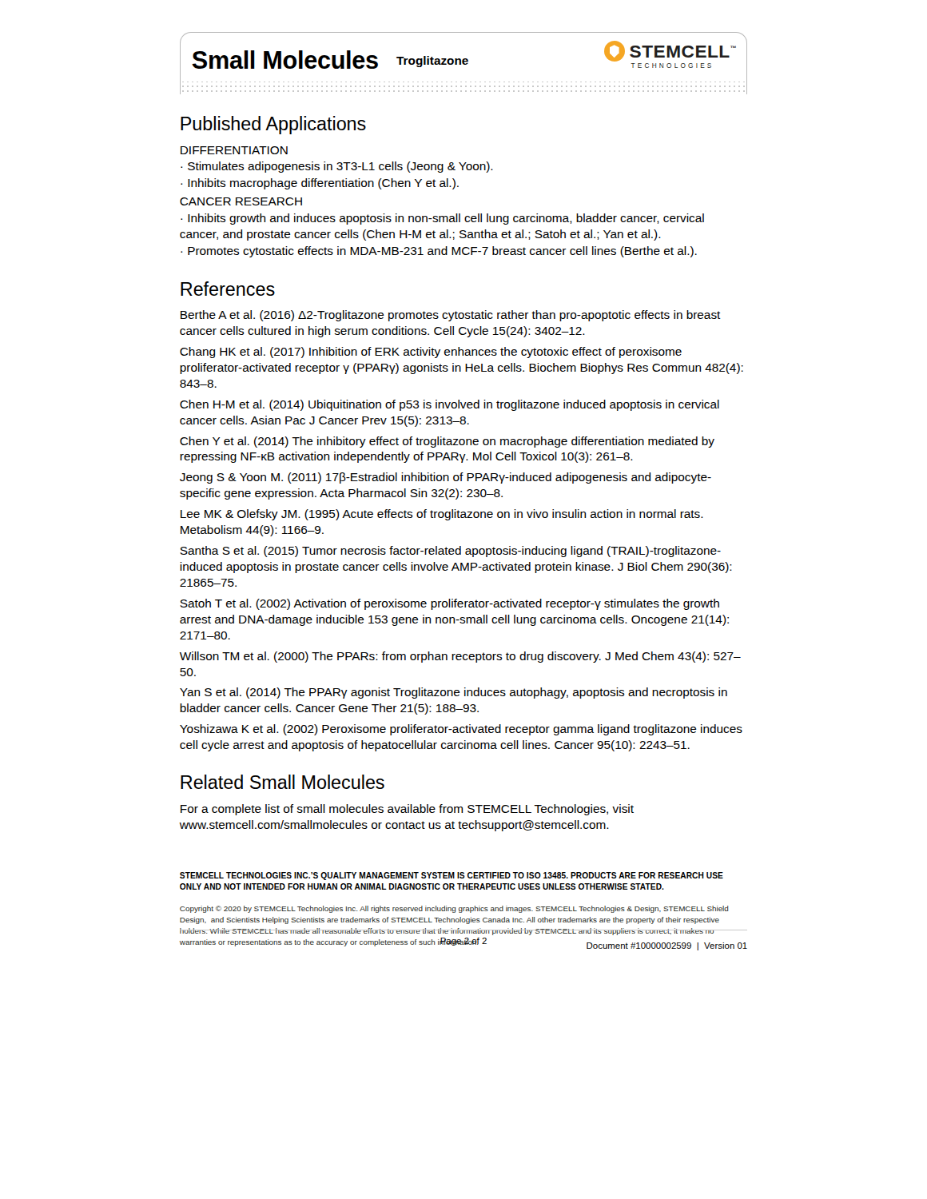Small Molecules Troglitazone
STEMCELL™
TECHNOLOGIES
Published Applications
DIFFERENTIATION
· Stimulates adipogenesis in 3T3-L1 cells (Jeong & Yoon).
· Inhibits macrophage differentiation (Chen Y et al.).
CANCER RESEARCH
· Inhibits growth and induces apoptosis in non-small cell lung carcinoma, bladder cancer, cervical cancer, and prostate cancer cells (Chen H-M et al.; Santha et al.; Satoh et al.; Yan et al.).
· Promotes cytostatic effects in MDA-MB-231 and MCF-7 breast cancer cell lines (Berthe et al.).
References
Berthe A et al. (2016) Δ2-Troglitazone promotes cytostatic rather than pro-apoptotic effects in breast cancer cells cultured in high serum conditions. Cell Cycle 15(24): 3402–12.
Chang HK et al. (2017) Inhibition of ERK activity enhances the cytotoxic effect of peroxisome proliferator-activated receptor γ (PPARγ) agonists in HeLa cells. Biochem Biophys Res Commun 482(4): 843–8.
Chen H-M et al. (2014) Ubiquitination of p53 is involved in troglitazone induced apoptosis in cervical cancer cells. Asian Pac J Cancer Prev 15(5): 2313–8.
Chen Y et al. (2014) The inhibitory effect of troglitazone on macrophage differentiation mediated by repressing NF-κB activation independently of PPARγ. Mol Cell Toxicol 10(3): 261–8.
Jeong S & Yoon M. (2011) 17β-Estradiol inhibition of PPARγ-induced adipogenesis and adipocyte-specific gene expression. Acta Pharmacol Sin 32(2): 230–8.
Lee MK & Olefsky JM. (1995) Acute effects of troglitazone on in vivo insulin action in normal rats. Metabolism 44(9): 1166–9.
Santha S et al. (2015) Tumor necrosis factor-related apoptosis-inducing ligand (TRAIL)-troglitazone-induced apoptosis in prostate cancer cells involve AMP-activated protein kinase. J Biol Chem 290(36): 21865–75.
Satoh T et al. (2002) Activation of peroxisome proliferator-activated receptor-γ stimulates the growth arrest and DNA-damage inducible 153 gene in non-small cell lung carcinoma cells. Oncogene 21(14): 2171–80.
Willson TM et al. (2000) The PPARs: from orphan receptors to drug discovery. J Med Chem 43(4): 527–50.
Yan S et al. (2014) The PPARγ agonist Troglitazone induces autophagy, apoptosis and necroptosis in bladder cancer cells. Cancer Gene Ther 21(5): 188–93.
Yoshizawa K et al. (2002) Peroxisome proliferator-activated receptor gamma ligand troglitazone induces cell cycle arrest and apoptosis of hepatocellular carcinoma cell lines. Cancer 95(10): 2243–51.
Related Small Molecules
For a complete list of small molecules available from STEMCELL Technologies, visit www.stemcell.com/smallmolecules or contact us at techsupport@stemcell.com.
STEMCELL TECHNOLOGIES INC.’S QUALITY MANAGEMENT SYSTEM IS CERTIFIED TO ISO 13485. PRODUCTS ARE FOR RESEARCH USE ONLY AND NOT INTENDED FOR HUMAN OR ANIMAL DIAGNOSTIC OR THERAPEUTIC USES UNLESS OTHERWISE STATED.
Copyright © 2020 by STEMCELL Technologies Inc. All rights reserved including graphics and images. STEMCELL Technologies & Design, STEMCELL Shield Design, and Scientists Helping Scientists are trademarks of STEMCELL Technologies Canada Inc. All other trademarks are the property of their respective holders. While STEMCELL has made all reasonable efforts to ensure that the information provided by STEMCELL and its suppliers is correct, it makes no warranties or representations as to the accuracy or completeness of such information.
Page 2 of 2
Document #10000002599 | Version 01